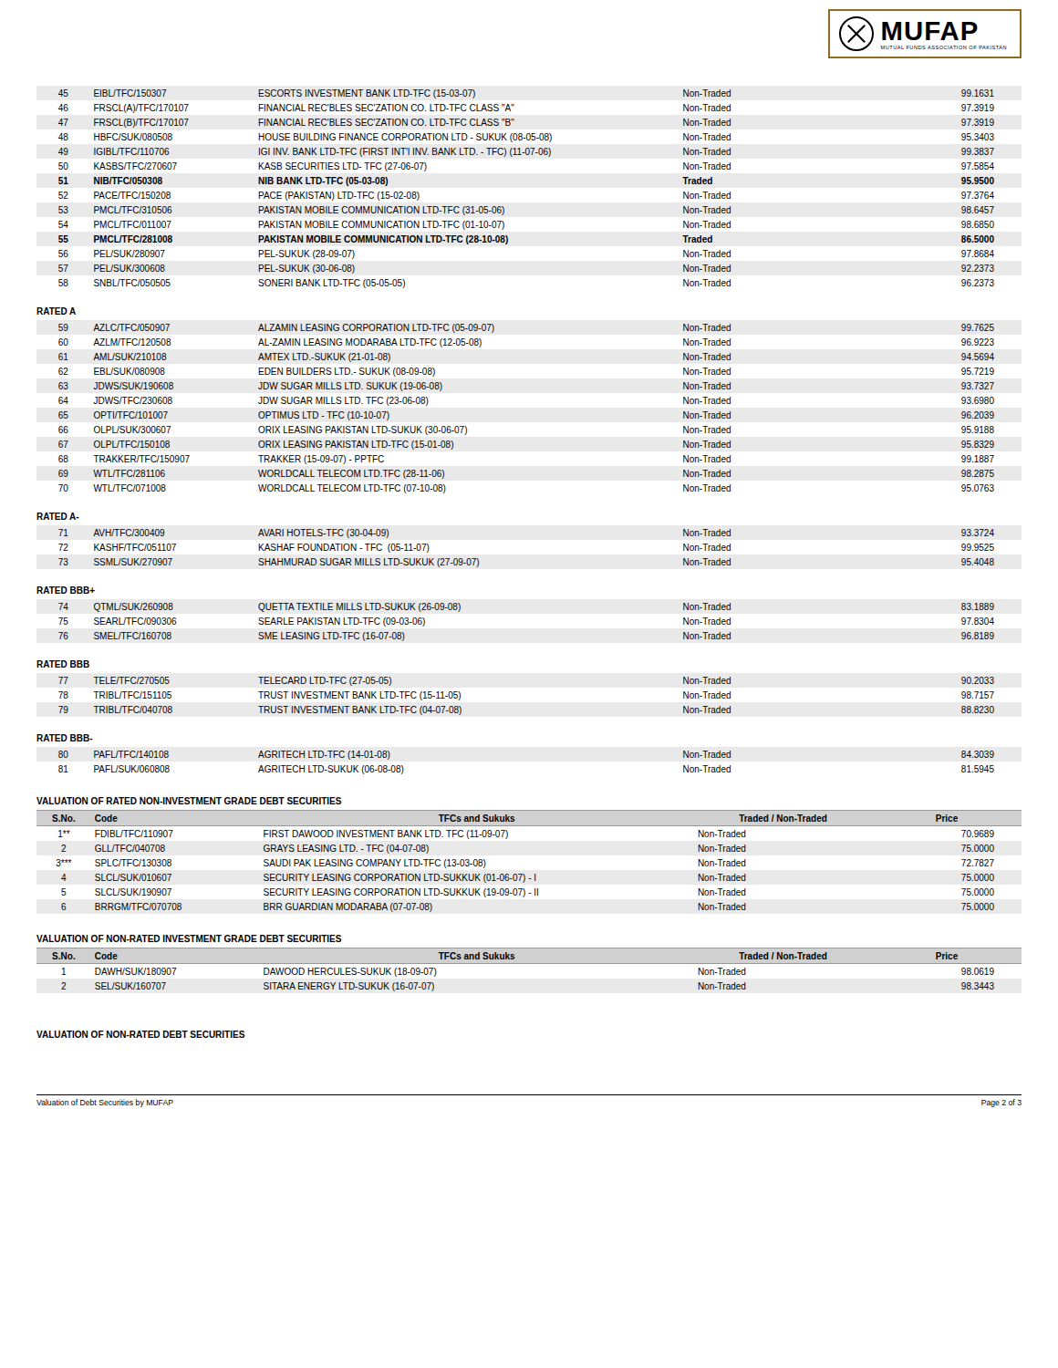MUFAP MUTUAL FUNDS ASSOCIATION OF PAKISTAN
| 45 | EIBL/TFC/150307 | ESCORTS INVESTMENT BANK LTD-TFC (15-03-07) | Non-Traded | 99.1631 |
| 46 | FRSCL(A)/TFC/170107 | FINANCIAL REC'BLES SEC'ZATION CO. LTD-TFC CLASS "A" | Non-Traded | 97.3919 |
| 47 | FRSCL(B)/TFC/170107 | FINANCIAL REC'BLES SEC'ZATION CO. LTD-TFC CLASS "B" | Non-Traded | 97.3919 |
| 48 | HBFC/SUK/080508 | HOUSE BUILDING FINANCE CORPORATION LTD - SUKUK (08-05-08) | Non-Traded | 95.3403 |
| 49 | IGIBL/TFC/110706 | IGI INV. BANK LTD-TFC (FIRST INT'l INV. BANK LTD. - TFC) (11-07-06) | Non-Traded | 99.3837 |
| 50 | KASBS/TFC/270607 | KASB SECURITIES LTD- TFC (27-06-07) | Non-Traded | 97.5854 |
| 51 | NIB/TFC/050308 | NIB BANK LTD-TFC (05-03-08) | Traded | 95.9500 |
| 52 | PACE/TFC/150208 | PACE (PAKISTAN) LTD-TFC (15-02-08) | Non-Traded | 97.3764 |
| 53 | PMCL/TFC/310506 | PAKISTAN MOBILE COMMUNICATION LTD-TFC (31-05-06) | Non-Traded | 98.6457 |
| 54 | PMCL/TFC/011007 | PAKISTAN MOBILE COMMUNICATION LTD-TFC (01-10-07) | Non-Traded | 98.6850 |
| 55 | PMCL/TFC/281008 | PAKISTAN MOBILE COMMUNICATION LTD-TFC (28-10-08) | Traded | 86.5000 |
| 56 | PEL/SUK/280907 | PEL-SUKUK (28-09-07) | Non-Traded | 97.8684 |
| 57 | PEL/SUK/300608 | PEL-SUKUK (30-06-08) | Non-Traded | 92.2373 |
| 58 | SNBL/TFC/050505 | SONERI BANK LTD-TFC (05-05-05) | Non-Traded | 96.2373 |
RATED A
| 59 | AZLC/TFC/050907 | ALZAMIN LEASING CORPORATION LTD-TFC (05-09-07) | Non-Traded | 99.7625 |
| 60 | AZLM/TFC/120508 | AL-ZAMIN LEASING MODARABA LTD-TFC (12-05-08) | Non-Traded | 96.9223 |
| 61 | AML/SUK/210108 | AMTEX LTD.-SUKUK (21-01-08) | Non-Traded | 94.5694 |
| 62 | EBL/SUK/080908 | EDEN BUILDERS LTD.- SUKUK (08-09-08) | Non-Traded | 95.7219 |
| 63 | JDWS/SUK/190608 | JDW SUGAR MILLS LTD. SUKUK (19-06-08) | Non-Traded | 93.7327 |
| 64 | JDWS/TFC/230608 | JDW SUGAR MILLS LTD. TFC (23-06-08) | Non-Traded | 93.6980 |
| 65 | OPTI/TFC/101007 | OPTIMUS LTD - TFC (10-10-07) | Non-Traded | 96.2039 |
| 66 | OLPL/SUK/300607 | ORIX LEASING PAKISTAN LTD-SUKUK (30-06-07) | Non-Traded | 95.9188 |
| 67 | OLPL/TFC/150108 | ORIX LEASING PAKISTAN LTD-TFC (15-01-08) | Non-Traded | 95.8329 |
| 68 | TRAKKER/TFC/150907 | TRAKKER (15-09-07) - PPTFC | Non-Traded | 99.1887 |
| 69 | WTL/TFC/281106 | WORLDCALL TELECOM LTD.TFC (28-11-06) | Non-Traded | 98.2875 |
| 70 | WTL/TFC/071008 | WORLDCALL TELECOM LTD-TFC (07-10-08) | Non-Traded | 95.0763 |
RATED A-
| 71 | AVH/TFC/300409 | AVARI HOTELS-TFC (30-04-09) | Non-Traded | 93.3724 |
| 72 | KASHF/TFC/051107 | KASHAF FOUNDATION - TFC (05-11-07) | Non-Traded | 99.9525 |
| 73 | SSML/SUK/270907 | SHAHMURAD SUGAR MILLS LTD-SUKUK (27-09-07) | Non-Traded | 95.4048 |
RATED BBB+
| 74 | QTML/SUK/260908 | QUETTA TEXTILE MILLS LTD-SUKUK (26-09-08) | Non-Traded | 83.1889 |
| 75 | SEARL/TFC/090306 | SEARLE PAKISTAN LTD-TFC (09-03-06) | Non-Traded | 97.8304 |
| 76 | SMEL/TFC/160708 | SME LEASING LTD-TFC (16-07-08) | Non-Traded | 96.8189 |
RATED BBB
| 77 | TELE/TFC/270505 | TELECARD LTD-TFC (27-05-05) | Non-Traded | 90.2033 |
| 78 | TRIBL/TFC/151105 | TRUST INVESTMENT BANK LTD-TFC (15-11-05) | Non-Traded | 98.7157 |
| 79 | TRIBL/TFC/040708 | TRUST INVESTMENT BANK LTD-TFC (04-07-08) | Non-Traded | 88.8230 |
RATED BBB-
| 80 | PAFL/TFC/140108 | AGRITECH LTD-TFC (14-01-08) | Non-Traded | 84.3039 |
| 81 | PAFL/SUK/060808 | AGRITECH LTD-SUKUK (06-08-08) | Non-Traded | 81.5945 |
VALUATION OF RATED NON-INVESTMENT GRADE DEBT SECURITIES
| S.No. | Code | TFCs and Sukuks | Traded / Non-Traded | Price |
| --- | --- | --- | --- | --- |
| 1** | FDIBL/TFC/110907 | FIRST DAWOOD INVESTMENT BANK LTD. TFC (11-09-07) | Non-Traded | 70.9689 |
| 2 | GLL/TFC/040708 | GRAYS LEASING LTD. - TFC (04-07-08) | Non-Traded | 75.0000 |
| 3*** | SPLC/TFC/130308 | SAUDI PAK LEASING COMPANY LTD-TFC (13-03-08) | Non-Traded | 72.7827 |
| 4 | SLCL/SUK/010607 | SECURITY LEASING CORPORATION LTD-SUKKUK (01-06-07) - I | Non-Traded | 75.0000 |
| 5 | SLCL/SUK/190907 | SECURITY LEASING CORPORATION LTD-SUKKUK (19-09-07) - II | Non-Traded | 75.0000 |
| 6 | BRRGM/TFC/070708 | BRR GUARDIAN MODARABA (07-07-08) | Non-Traded | 75.0000 |
VALUATION OF NON-RATED INVESTMENT GRADE DEBT SECURITIES
| S.No. | Code | TFCs and Sukuks | Traded / Non-Traded | Price |
| --- | --- | --- | --- | --- |
| 1 | DAWH/SUK/180907 | DAWOOD HERCULES-SUKUK (18-09-07) | Non-Traded | 98.0619 |
| 2 | SEL/SUK/160707 | SITARA ENERGY LTD-SUKUK (16-07-07) | Non-Traded | 98.3443 |
VALUATION OF NON-RATED DEBT SECURITIES
Valuation of Debt Securities by MUFAP Page 2 of 3